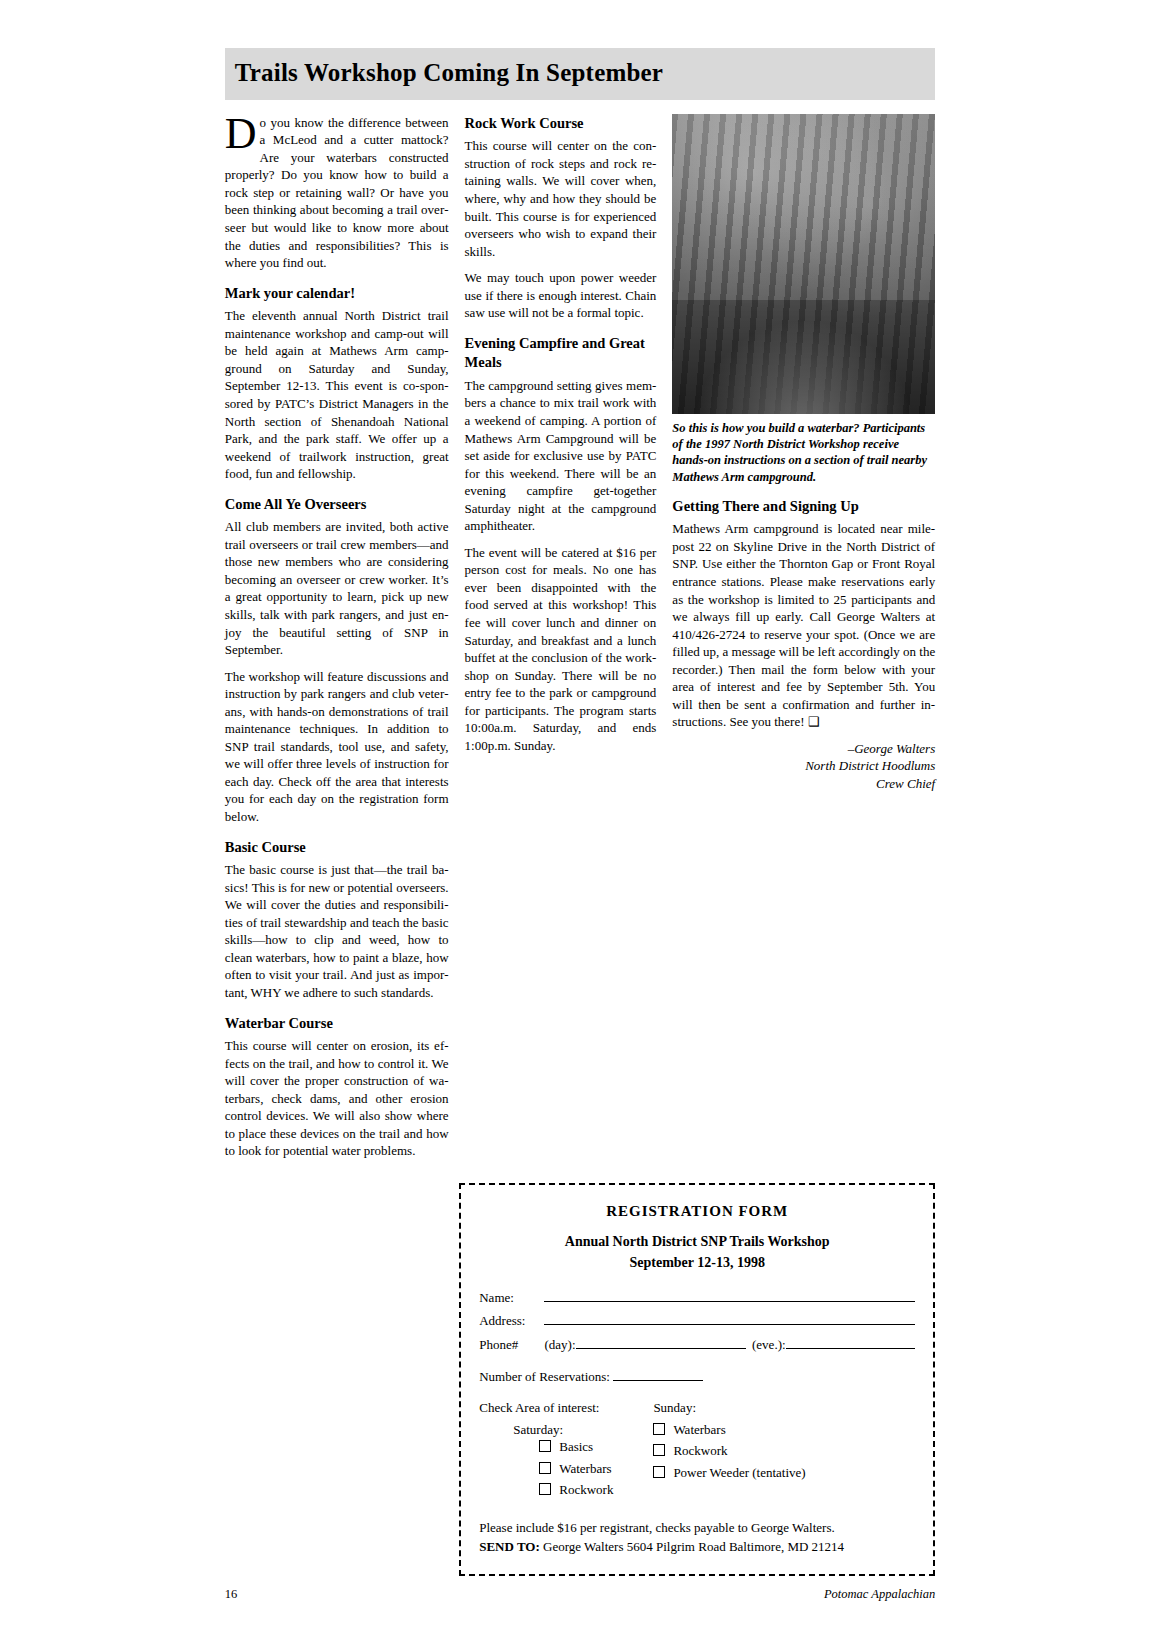Trails Workshop Coming In September
Do you know the difference between a McLeod and a cutter mattock? Are your waterbars constructed properly? Do you know how to build a rock step or retaining wall? Or have you been thinking about becoming a trail overseer but would like to know more about the duties and responsibilities? This is where you find out.
Mark your calendar!
The eleventh annual North District trail maintenance workshop and camp-out will be held again at Mathews Arm campground on Saturday and Sunday, September 12-13. This event is co-sponsored by PATC’s District Managers in the North section of Shenandoah National Park, and the park staff. We offer up a weekend of trailwork instruction, great food, fun and fellowship.
Come All Ye Overseers
All club members are invited, both active trail overseers or trail crew members—and those new members who are considering becoming an overseer or crew worker. It’s a great opportunity to learn, pick up new skills, talk with park rangers, and just enjoy the beautiful setting of SNP in September.
The workshop will feature discussions and instruction by park rangers and club veterans, with hands-on demonstrations of trail maintenance techniques. In addition to SNP trail standards, tool use, and safety, we will offer three levels of instruction for each day. Check off the area that interests you for each day on the registration form below.
Basic Course
The basic course is just that—the trail basics! This is for new or potential overseers. We will cover the duties and responsibilities of trail stewardship and teach the basic skills—how to clip and weed, how to clean waterbars, how to paint a blaze, how often to visit your trail. And just as important, WHY we adhere to such standards.
Waterbar Course
This course will center on erosion, its effects on the trail, and how to control it. We will cover the proper construction of waterbars, check dams, and other erosion control devices. We will also show where to place these devices on the trail and how to look for potential water problems.
Rock Work Course
This course will center on the construction of rock steps and rock retaining walls. We will cover when, where, why and how they should be built. This course is for experienced overseers who wish to expand their skills.
We may touch upon power weeder use if there is enough interest. Chain saw use will not be a formal topic.
Evening Campfire and Great Meals
The campground setting gives members a chance to mix trail work with a weekend of camping. A portion of Mathews Arm Campground will be set aside for exclusive use by PATC for this weekend. There will be an evening campfire get-together Saturday night at the campground amphitheater.
The event will be catered at $16 per person cost for meals. No one has ever been disappointed with the food served at this workshop! This fee will cover lunch and dinner on Saturday, and breakfast and a lunch buffet at the conclusion of the workshop on Sunday. There will be no entry fee to the park or campground for participants. The program starts 10:00a.m. Saturday, and ends 1:00p.m. Sunday.
So this is how you build a waterbar? Participants of the 1997 North District Workshop receive hands-on instructions on a section of trail nearby Mathews Arm campground.
Getting There and Signing Up
Mathews Arm campground is located near milepost 22 on Skyline Drive in the North District of SNP. Use either the Thornton Gap or Front Royal entrance stations. Please make reservations early as the workshop is limited to 25 participants and we always fill up early. Call George Walters at 410/426-2724 to reserve your spot. (Once we are filled up, a message will be left accordingly on the recorder.) Then mail the form below with your area of interest and fee by September 5th. You will then be sent a confirmation and further instructions. See you there! ❑
–George Walters
North District Hoodlums
Crew Chief
REGISTRATION FORM
Annual North District SNP Trails Workshop
September 12-13, 1998
Name:
Address:
Phone# (day): (eve.):
Number of Reservations:
Check Area of interest:
Saturday:
Basics
Waterbars
Rockwork
Sunday:
Waterbars
Rockwork
Power Weeder (tentative)
Please include $16 per registrant, checks payable to George Walters.
SEND TO: George Walters 5604 Pilgrim Road Baltimore, MD 21214
16
Potomac Appalachian